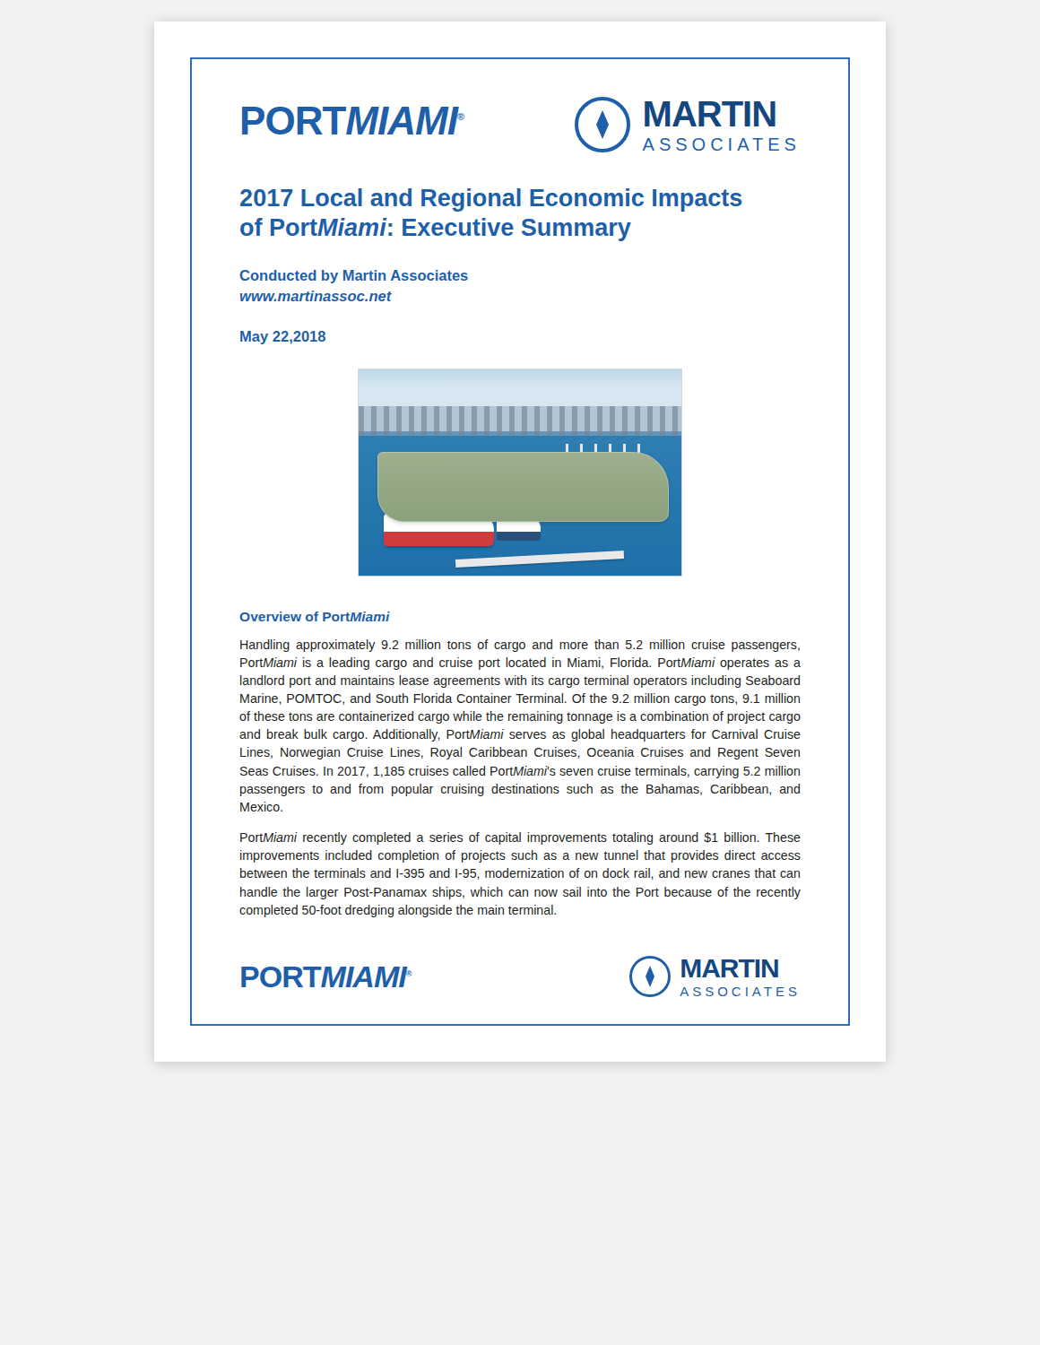PORT MIAMI®
MARTIN ASSOCIATES
2017 Local and Regional Economic Impacts of PortMiami: Executive Summary
Conducted by Martin Associates
www.martinassoc.net
May 22,2018
Overview of PortMiami
Handling approximately 9.2 million tons of cargo and more than 5.2 million cruise passengers, PortMiami is a leading cargo and cruise port located in Miami, Florida. PortMiami operates as a landlord port and maintains lease agreements with its cargo terminal operators including Seaboard Marine, POMTOC, and South Florida Container Terminal. Of the 9.2 million cargo tons, 9.1 million of these tons are containerized cargo while the remaining tonnage is a combination of project cargo and break bulk cargo. Additionally, PortMiami serves as global headquarters for Carnival Cruise Lines, Norwegian Cruise Lines, Royal Caribbean Cruises, Oceania Cruises and Regent Seven Seas Cruises. In 2017, 1,185 cruises called PortMiami's seven cruise terminals, carrying 5.2 million passengers to and from popular cruising destinations such as the Bahamas, Caribbean, and Mexico.
PortMiami recently completed a series of capital improvements totaling around $1 billion. These improvements included completion of projects such as a new tunnel that provides direct access between the terminals and I-395 and I-95, modernization of on dock rail, and new cranes that can handle the larger Post-Panamax ships, which can now sail into the Port because of the recently completed 50-foot dredging alongside the main terminal.
PORT MIAMI®
MARTIN ASSOCIATES